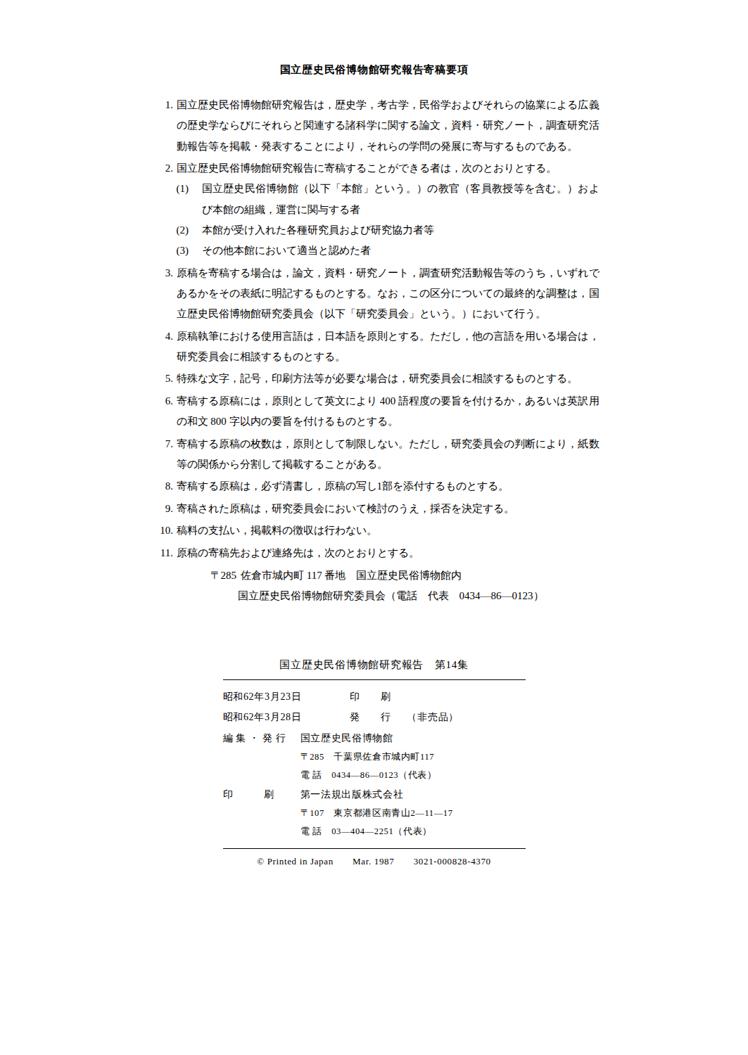国立歴史民俗博物館研究報告寄稿要項
1. 国立歴史民俗博物館研究報告は，歴史学，考古学，民俗学およびそれらの協業による広義の歴史学ならびにそれらと関連する諸科学に関する論文，資料・研究ノート，調査研究活動報告等を掲載・発表することにより，それらの学問の発展に寄与するものである。
2. 国立歴史民俗博物館研究報告に寄稿することができる者は，次のとおりとする。
(1) 国立歴史民俗博物館（以下「本館」という。）の教官（客員教授等を含む。）および本館の組織，運営に関与する者
(2) 本館が受け入れた各種研究員および研究協力者等
(3) その他本館において適当と認めた者
3. 原稿を寄稿する場合は，論文，資料・研究ノート，調査研究活動報告等のうち，いずれであるかをその表紙に明記するものとする。なお，この区分についての最終的な調整は，国立歴史民俗博物館研究委員会（以下「研究委員会」という。）において行う。
4. 原稿執筆における使用言語は，日本語を原則とする。ただし，他の言語を用いる場合は，研究委員会に相談するものとする。
5. 特殊な文字，記号，印刷方法等が必要な場合は，研究委員会に相談するものとする。
6. 寄稿する原稿には，原則として英文により 400 語程度の要旨を付けるか，あるいは英訳用の和文 800 字以内の要旨を付けるものとする。
7. 寄稿する原稿の枚数は，原則として制限しない。ただし，研究委員会の判断により，紙数等の関係から分割して掲載することがある。
8. 寄稿する原稿は，必ず清書し，原稿の写し1部を添付するものとする。
9. 寄稿された原稿は，研究委員会において検討のうえ，採否を決定する。
10. 稿料の支払い，掲載料の徴収は行わない。
11. 原稿の寄稿先および連絡先は，次のとおりとする。
〒285佐倉市城内町 117 番地　国立歴史民俗博物館内
国立歴史民俗博物館研究委員会（電話　代表　0434—86—0123）
国立歴史民俗博物館研究報告　第14集
| 昭和62年3月23日 | 印 刷 |
| 昭和62年3月28日 | 発 行 （非売品） |
| 編集・発行 | 国立歴史民俗博物館 |
| | 〒285 千葉県佐倉市城内町117 |
| | 電 話 0434—86—0123（代表） |
| 印 刷 | 第一法規出版株式会社 |
| | 〒107 東京都港区南青山2—11—17 |
| | 電 話 03—404—2251（代表） |
© Printed in Japan　　Mar. 1987　　3021-000828-4370